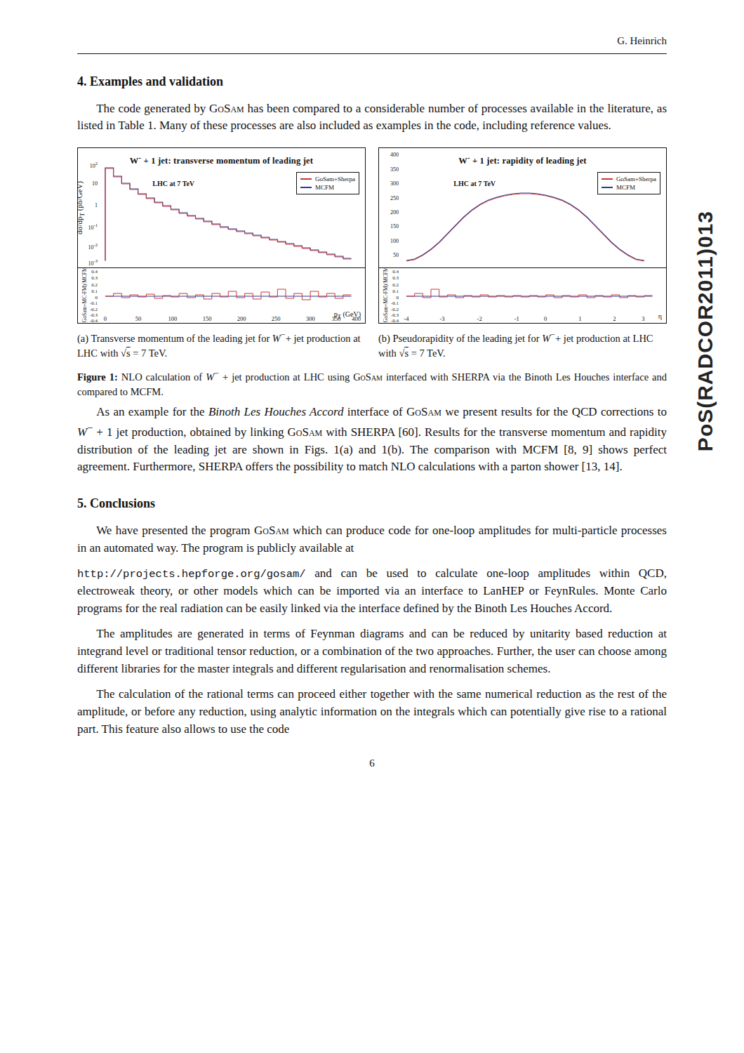G. Heinrich
4. Examples and validation
The code generated by GoSam has been compared to a considerable number of processes available in the literature, as listed in Table 1. Many of these processes are also included as examples in the code, including reference values.
W- + 1 jet: transverse momentum of leading jet
dσ/dpT (pb/GeV)
LHC at 7 TeV
GoSam+Sherpa
MCFM
102 10 1 10-1 10-2 10-3
(GoSam+MC-FM)/MCFM
0.4 0.3 0.2 0.1 0 -0.1 -0.2 -0.3 -0.4
0 50 100 150 200 250 300 350 400
pT (GeV)
W- + 1 jet: rapidity of leading jet
dσ/dη (pb)
LHC at 7 TeV
GoSam+Sherpa
MCFM
400 350 300 250 200 150 100 50
(GoSam+MC-FM)/MCFM
0.4 0.3 0.2 0.1 0 -0.1 -0.2 -0.3 -0.4
-4 -3 -2 -1 0 1 2 3
η
(a) Transverse momentum of the leading jet for W−+ jet production at LHC with √s = 7 TeV.
(b) Pseudorapidity of the leading jet for W−+ jet production at LHC with √s = 7 TeV.
Figure 1: NLO calculation of W− + jet production at LHC using GoSam interfaced with SHERPA via the Binoth Les Houches interface and compared to MCFM.
As an example for the Binoth Les Houches Accord interface of GoSam we present results for the QCD corrections to W− + 1 jet production, obtained by linking GoSam with SHERPA [60]. Results for the transverse momentum and rapidity distribution of the leading jet are shown in Figs. 1(a) and 1(b). The comparison with MCFM [8, 9] shows perfect agreement. Furthermore, SHERPA offers the possibility to match NLO calculations with a parton shower [13, 14].
5. Conclusions
We have presented the program GoSam which can produce code for one-loop amplitudes for multi-particle processes in an automated way. The program is publicly available at
http://projects.hepforge.org/gosam/ and can be used to calculate one-loop amplitudes within QCD, electroweak theory, or other models which can be imported via an interface to LanHEP or FeynRules. Monte Carlo programs for the real radiation can be easily linked via the interface defined by the Binoth Les Houches Accord.
The amplitudes are generated in terms of Feynman diagrams and can be reduced by unitarity based reduction at integrand level or traditional tensor reduction, or a combination of the two approaches. Further, the user can choose among different libraries for the master integrals and different regularisation and renormalisation schemes.
The calculation of the rational terms can proceed either together with the same numerical reduction as the rest of the amplitude, or before any reduction, using analytic information on the integrals which can potentially give rise to a rational part. This feature also allows to use the code
6
PoS(RADCOR2011)013